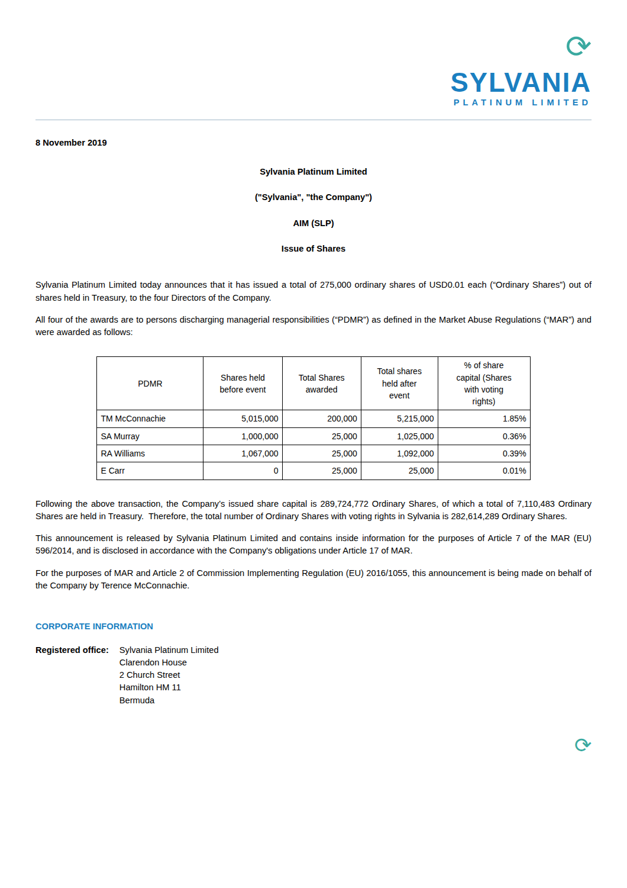⟳
SYLVANIA
PLATINUM LIMITED
8 November 2019
Sylvania Platinum Limited
("Sylvania", "the Company")
AIM (SLP)
Issue of Shares
Sylvania Platinum Limited today announces that it has issued a total of 275,000 ordinary shares of USD0.01 each (“Ordinary Shares”) out of shares held in Treasury, to the four Directors of the Company.
All four of the awards are to persons discharging managerial responsibilities (“PDMR”) as defined in the Market Abuse Regulations (“MAR”) and were awarded as follows:
| PDMR | Shares held before event | Total Shares awarded | Total shares held after event | % of share capital (Shares with voting rights) |
| --- | --- | --- | --- | --- |
| TM McConnachie | 5,015,000 | 200,000 | 5,215,000 | 1.85% |
| SA Murray | 1,000,000 | 25,000 | 1,025,000 | 0.36% |
| RA Williams | 1,067,000 | 25,000 | 1,092,000 | 0.39% |
| E Carr | 0 | 25,000 | 25,000 | 0.01% |
Following the above transaction, the Company’s issued share capital is 289,724,772 Ordinary Shares, of which a total of 7,110,483 Ordinary Shares are held in Treasury. Therefore, the total number of Ordinary Shares with voting rights in Sylvania is 282,614,289 Ordinary Shares.
This announcement is released by Sylvania Platinum Limited and contains inside information for the purposes of Article 7 of the MAR (EU) 596/2014, and is disclosed in accordance with the Company's obligations under Article 17 of MAR.
For the purposes of MAR and Article 2 of Commission Implementing Regulation (EU) 2016/1055, this announcement is being made on behalf of the Company by Terence McConnachie.
CORPORATE INFORMATION
| Registered office: | Sylvania Platinum Limited Clarendon House 2 Church Street Hamilton HM 11 Bermuda |
⟳